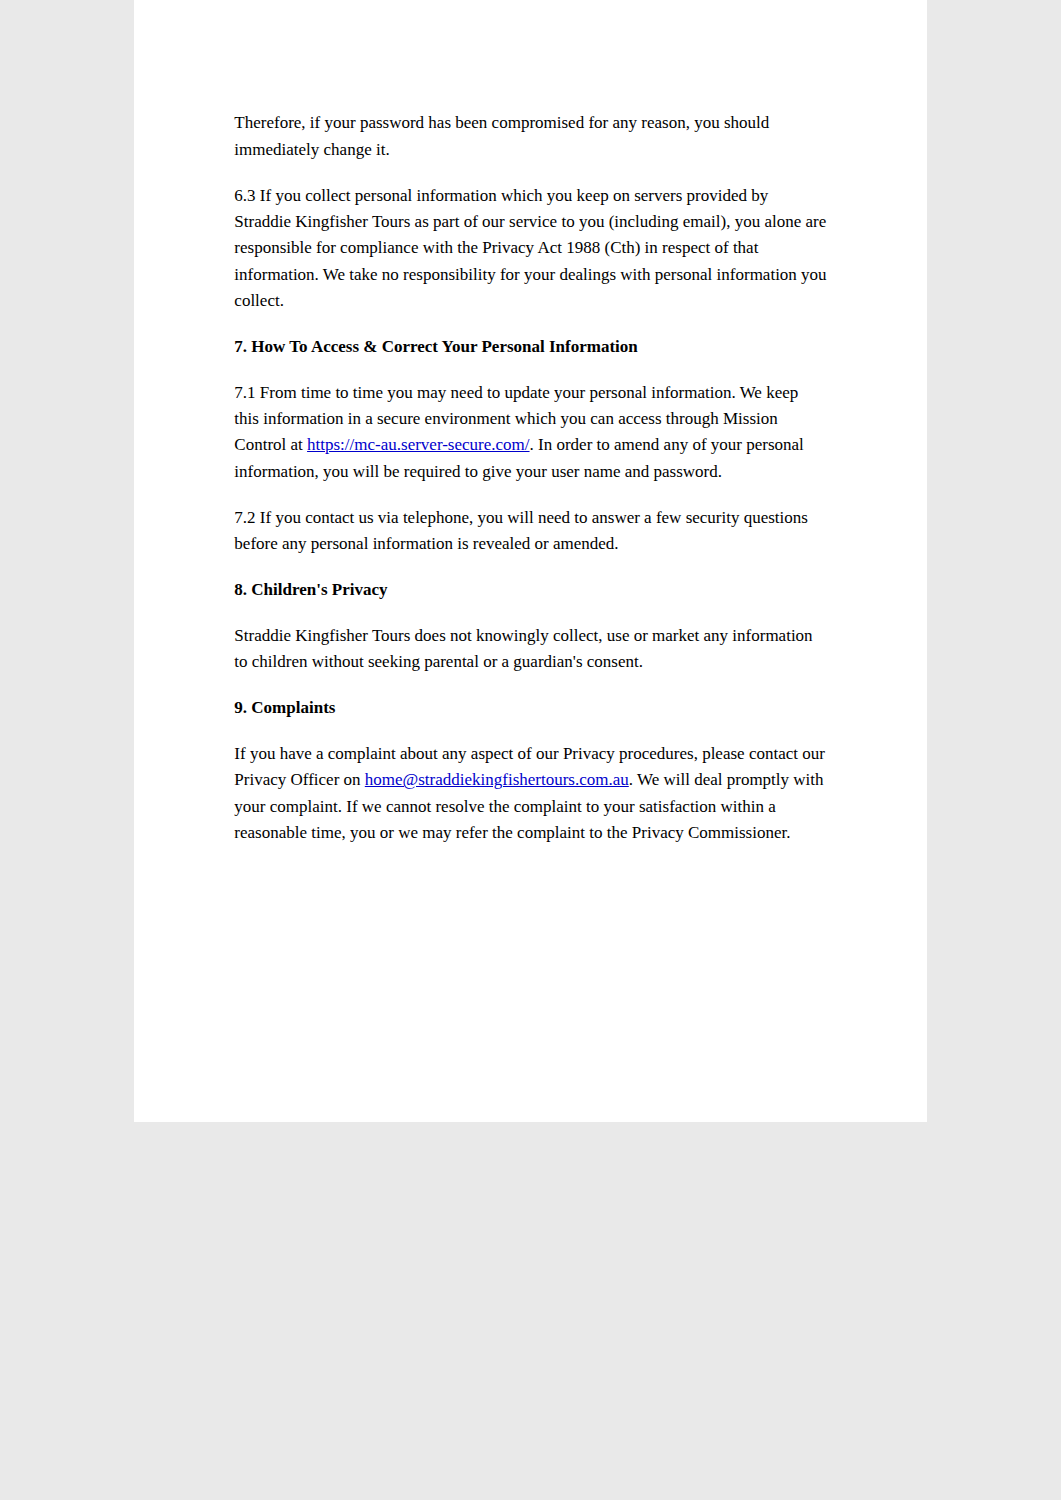Therefore, if your password has been compromised for any reason, you should immediately change it.
6.3 If you collect personal information which you keep on servers provided by Straddie Kingfisher Tours as part of our service to you (including email), you alone are responsible for compliance with the Privacy Act 1988 (Cth) in respect of that information. We take no responsibility for your dealings with personal information you collect.
7. How To Access & Correct Your Personal Information
7.1 From time to time you may need to update your personal information. We keep this information in a secure environment which you can access through Mission Control at https://mc-au.server-secure.com/. In order to amend any of your personal information, you will be required to give your user name and password.
7.2 If you contact us via telephone, you will need to answer a few security questions before any personal information is revealed or amended.
8. Children's Privacy
Straddie Kingfisher Tours does not knowingly collect, use or market any information to children without seeking parental or a guardian's consent.
9. Complaints
If you have a complaint about any aspect of our Privacy procedures, please contact our Privacy Officer on home@straddiekingfishertours.com.au. We will deal promptly with your complaint. If we cannot resolve the complaint to your satisfaction within a reasonable time, you or we may refer the complaint to the Privacy Commissioner.